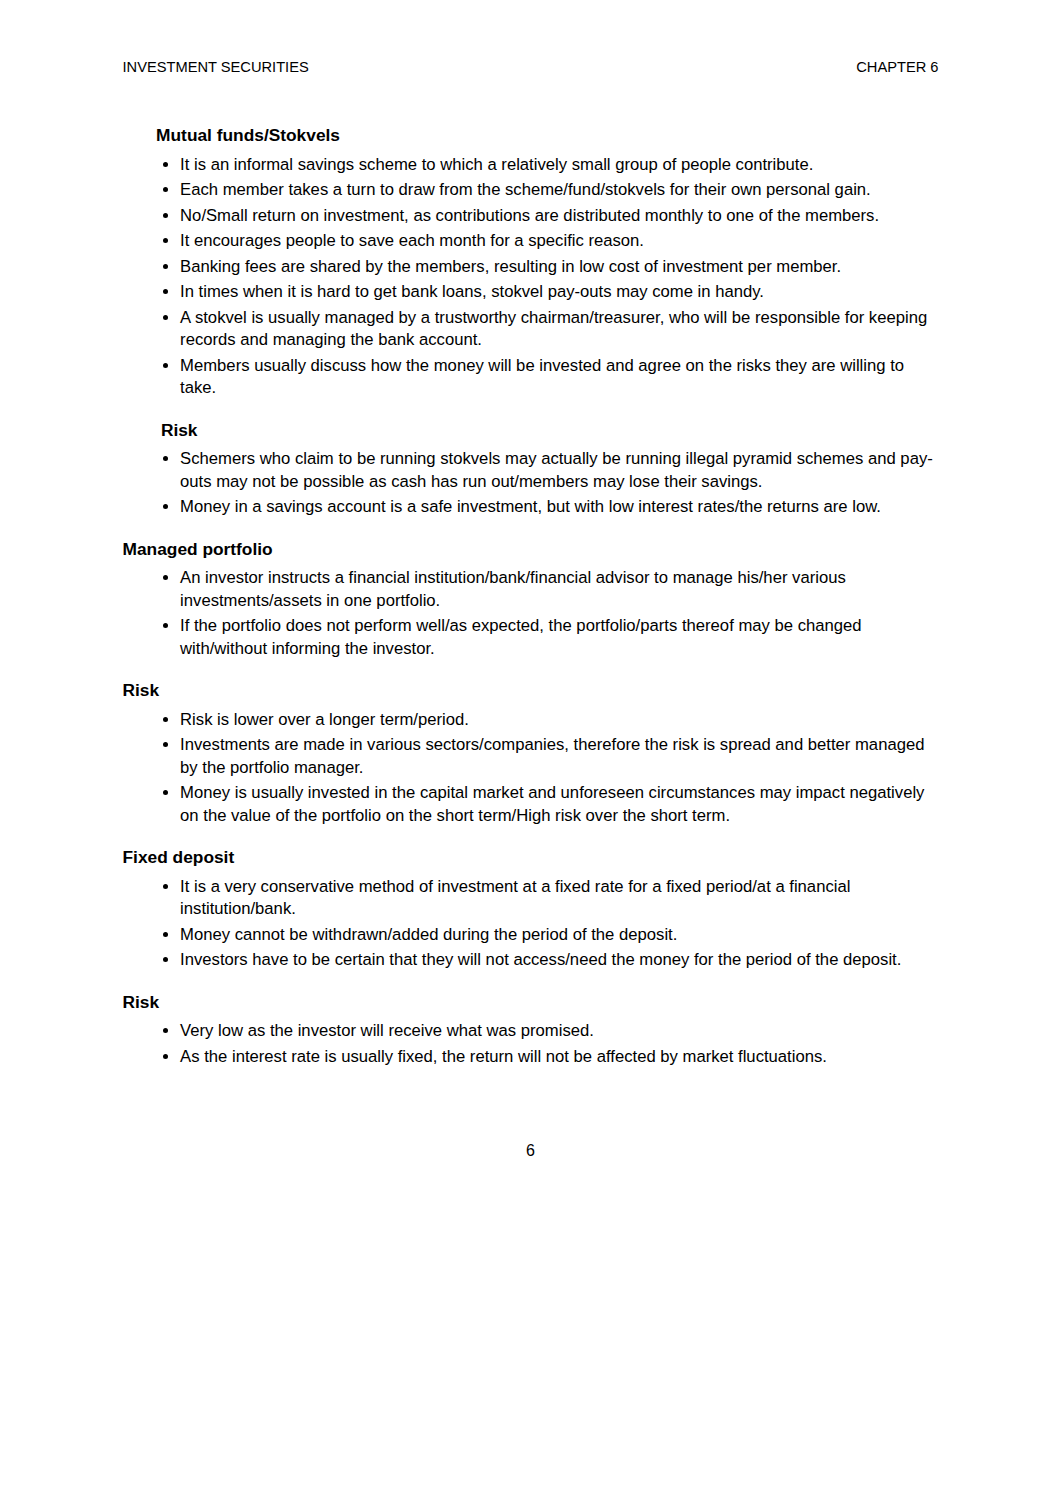INVESTMENT SECURITIES CHAPTER 6
Mutual funds/Stokvels
It is an informal savings scheme to which a relatively small group of people contribute.
Each member takes a turn to draw from the scheme/fund/stokvels for their own personal gain.
No/Small return on investment, as contributions are distributed monthly to one of the members.
It encourages people to save each month for a specific reason.
Banking fees are shared by the members, resulting in low cost of investment per member.
In times when it is hard to get bank loans, stokvel pay-outs may come in handy.
A stokvel is usually managed by a trustworthy chairman/treasurer, who will be responsible for keeping records and managing the bank account.
Members usually discuss how the money will be invested and agree on the risks they are willing to take.
Risk
Schemers who claim to be running stokvels may actually be running illegal pyramid schemes and pay-outs may not be possible as cash has run out/members may lose their savings.
Money in a savings account is a safe investment, but with low interest rates/the returns are low.
Managed portfolio
An investor instructs a financial institution/bank/financial advisor to manage his/her various investments/assets in one portfolio.
If the portfolio does not perform well/as expected, the portfolio/parts thereof may be changed with/without informing the investor.
Risk
Risk is lower over a longer term/period.
Investments are made in various sectors/companies, therefore the risk is spread and better managed by the portfolio manager.
Money is usually invested in the capital market and unforeseen circumstances may impact negatively on the value of the portfolio on the short term/High risk over the short term.
Fixed deposit
It is a very conservative method of investment at a fixed rate for a fixed period/at a financial institution/bank.
Money cannot be withdrawn/added during the period of the deposit.
Investors have to be certain that they will not access/need the money for the period of the deposit.
Risk
Very low as the investor will receive what was promised.
As the interest rate is usually fixed, the return will not be affected by market fluctuations.
6